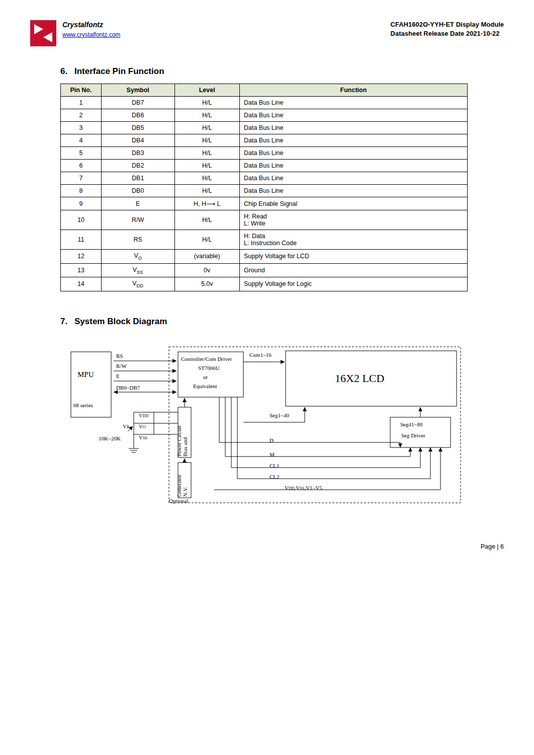Crystalfontz
www.crystalfontz.com
CFAH1602O-YYH-ET Display Module
Datasheet Release Date 2021-10-22
6. Interface Pin Function
| Pin No. | Symbol | Level | Function |
| --- | --- | --- | --- |
| 1 | DB7 | H/L | Data Bus Line |
| 2 | DB6 | H/L | Data Bus Line |
| 3 | DB5 | H/L | Data Bus Line |
| 4 | DB4 | H/L | Data Bus Line |
| 5 | DB3 | H/L | Data Bus Line |
| 6 | DB2 | H/L | Data Bus Line |
| 7 | DB1 | H/L | Data Bus Line |
| 8 | DB0 | H/L | Data Bus Line |
| 9 | E | H, H ⟶ L | Chip Enable Signal |
| 10 | R/W | H/L | H: Read L: Write |
| 11 | RS | H/L | H: Data L: Instruction Code |
| 12 | V O | (variable) | Supply Voltage for LCD |
| 13 | V SS | 0v | Ground |
| 14 | V DD | 5.0v | Supply Voltage for Logic |
7. System Block Diagram
MPU 68 series RS R/W E DB0~DB7 Controller/Com Driver ST7066U or Equivalent Com1~16 16X2 LCD Seg1~40 Seg41~80 Seg Driver D M CL1 CL2 VDD,VSS,V1~V5 Bias and Power Circuit N.V. Generator Optional VDD VO VSS VR 10K~20K
Page | 6